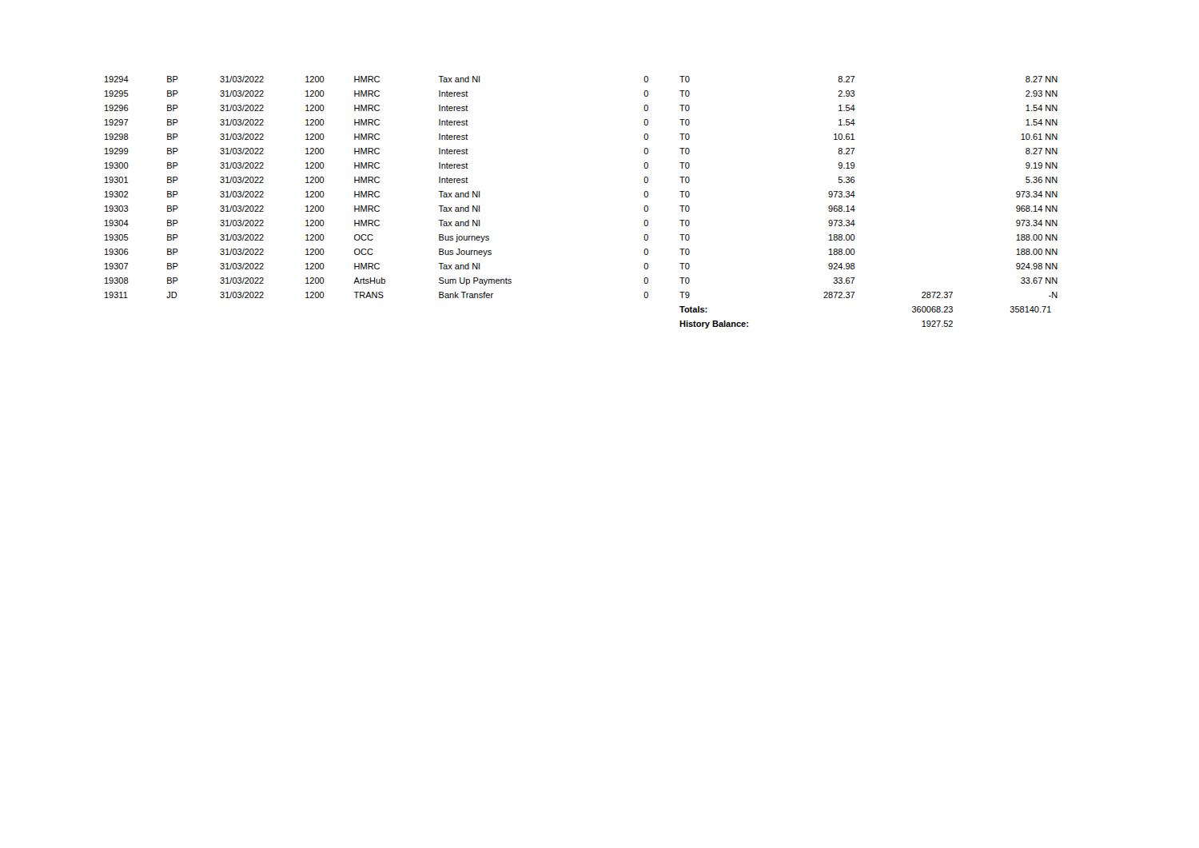| 19294 | BP | 31/03/2022 | 1200 | HMRC | Tax and NI | 0 | T0 | 8.27 | | 8.27 N | N |
| 19295 | BP | 31/03/2022 | 1200 | HMRC | Interest | 0 | T0 | 2.93 | | 2.93 N | N |
| 19296 | BP | 31/03/2022 | 1200 | HMRC | Interest | 0 | T0 | 1.54 | | 1.54 N | N |
| 19297 | BP | 31/03/2022 | 1200 | HMRC | Interest | 0 | T0 | 1.54 | | 1.54 N | N |
| 19298 | BP | 31/03/2022 | 1200 | HMRC | Interest | 0 | T0 | 10.61 | | 10.61 N | N |
| 19299 | BP | 31/03/2022 | 1200 | HMRC | Interest | 0 | T0 | 8.27 | | 8.27 N | N |
| 19300 | BP | 31/03/2022 | 1200 | HMRC | Interest | 0 | T0 | 9.19 | | 9.19 N | N |
| 19301 | BP | 31/03/2022 | 1200 | HMRC | Interest | 0 | T0 | 5.36 | | 5.36 N | N |
| 19302 | BP | 31/03/2022 | 1200 | HMRC | Tax and NI | 0 | T0 | 973.34 | | 973.34 N | N |
| 19303 | BP | 31/03/2022 | 1200 | HMRC | Tax and NI | 0 | T0 | 968.14 | | 968.14 N | N |
| 19304 | BP | 31/03/2022 | 1200 | HMRC | Tax and NI | 0 | T0 | 973.34 | | 973.34 N | N |
| 19305 | BP | 31/03/2022 | 1200 | OCC | Bus journeys | 0 | T0 | 188.00 | | 188.00 N | N |
| 19306 | BP | 31/03/2022 | 1200 | OCC | Bus Journeys | 0 | T0 | 188.00 | | 188.00 N | N |
| 19307 | BP | 31/03/2022 | 1200 | HMRC | Tax and NI | 0 | T0 | 924.98 | | 924.98 N | N |
| 19308 | BP | 31/03/2022 | 1200 | ArtsHub | Sum Up Payments | 0 | T0 | 33.67 | | 33.67 N | N |
| 19311 | JD | 31/03/2022 | 1200 | TRANS | Bank Transfer | 0 | T9 | 2872.37 | 2872.37 | - | N |
| | | | | | | | Totals: | | 360068.23 | 358140.71 | |
| | | | | | | | History Balance: | | 1927.52 | | |